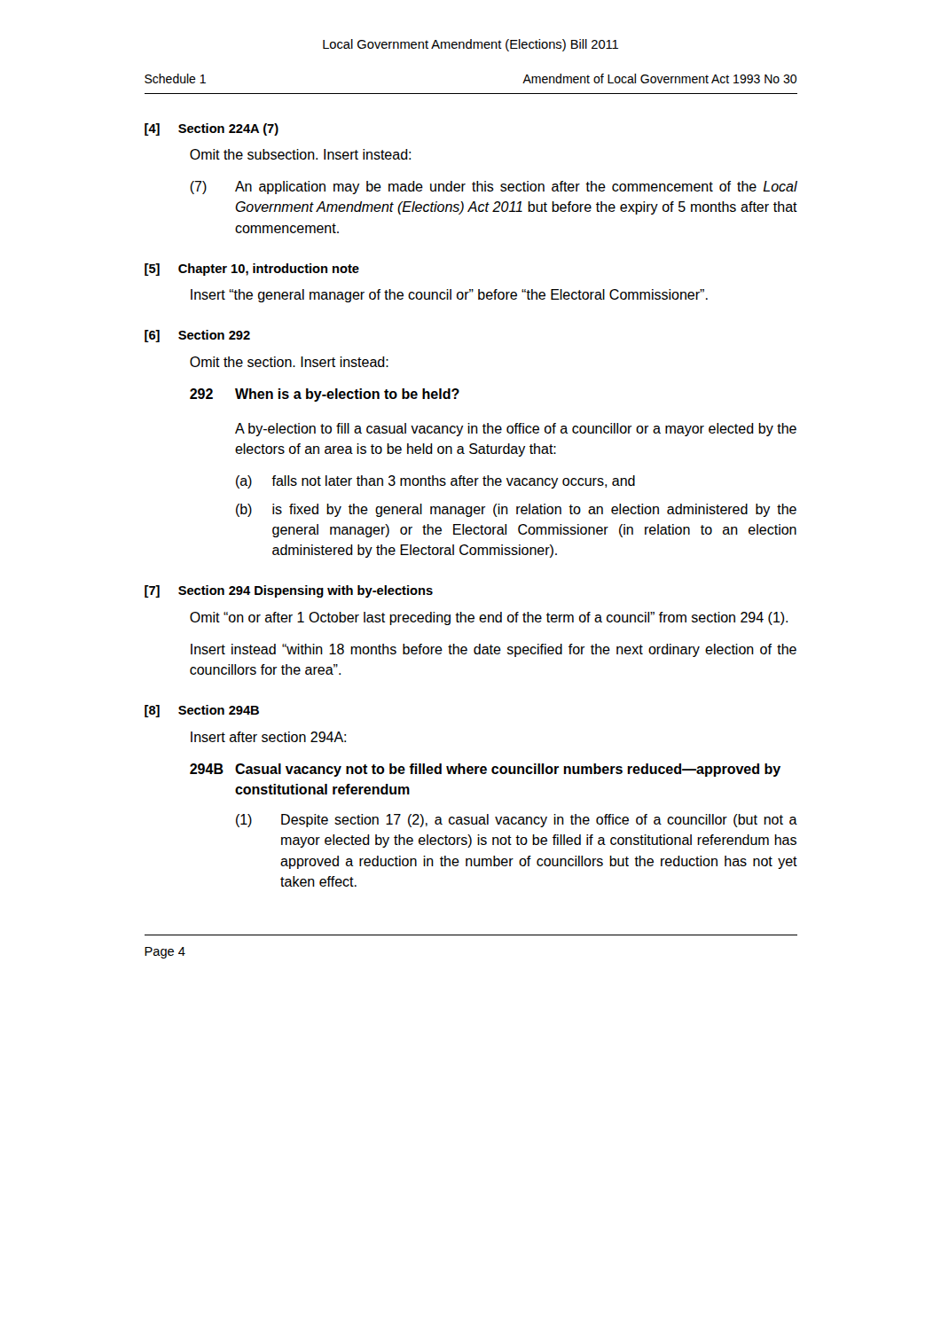Local Government Amendment (Elections) Bill 2011
Schedule 1 Amendment of Local Government Act 1993 No 30
[4] Section 224A (7)
Omit the subsection. Insert instead:
(7) An application may be made under this section after the commencement of the Local Government Amendment (Elections) Act 2011 but before the expiry of 5 months after that commencement.
[5] Chapter 10, introduction note
Insert “the general manager of the council or” before “the Electoral Commissioner”.
[6] Section 292
Omit the section. Insert instead:
292 When is a by-election to be held?
A by-election to fill a casual vacancy in the office of a councillor or a mayor elected by the electors of an area is to be held on a Saturday that:
(a) falls not later than 3 months after the vacancy occurs, and
(b) is fixed by the general manager (in relation to an election administered by the general manager) or the Electoral Commissioner (in relation to an election administered by the Electoral Commissioner).
[7] Section 294 Dispensing with by-elections
Omit “on or after 1 October last preceding the end of the term of a council” from section 294 (1).
Insert instead “within 18 months before the date specified for the next ordinary election of the councillors for the area”.
[8] Section 294B
Insert after section 294A:
294B Casual vacancy not to be filled where councillor numbers reduced—approved by constitutional referendum
(1) Despite section 17 (2), a casual vacancy in the office of a councillor (but not a mayor elected by the electors) is not to be filled if a constitutional referendum has approved a reduction in the number of councillors but the reduction has not yet taken effect.
Page 4